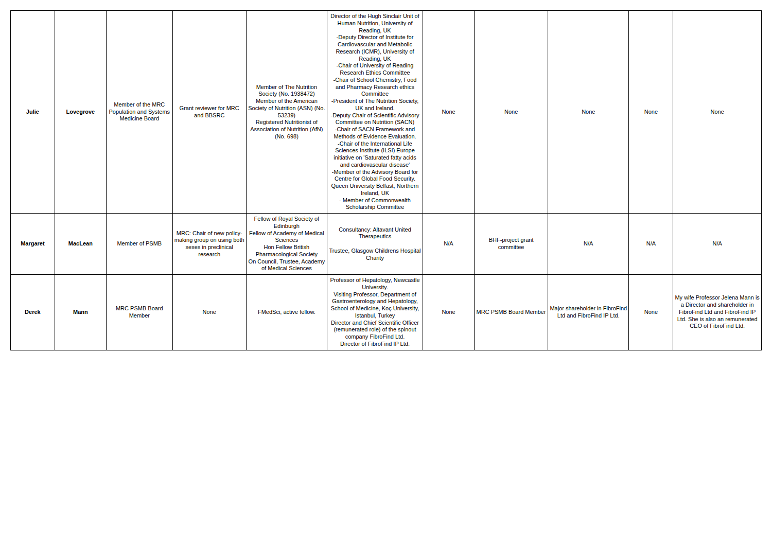| Julie | Lovegrove | Member of the MRC Population and Systems Medicine Board | Grant reviewer for MRC and BBSRC | Member of The Nutrition Society (No. 1938472) Member of the American Society of Nutrition (ASN) (No. 53239) Registered Nutritionist of Association of Nutrition (AfN) (No. 698) | Director of the Hugh Sinclair Unit of Human Nutrition, University of Reading, UK -Deputy Director of Institute for Cardiovascular and Metabolic Research (ICMR), University of Reading, UK -Chair of University of Reading Research Ethics Committee -Chair of School Chemistry, Food and Pharmacy Research ethics Committee -President of The Nutrition Society, UK and Ireland. -Deputy Chair of Scientific Advisory Committee on Nutrition (SACN) -Chair of SACN Framework and Methods of Evidence Evaluation. -Chair of the International Life Sciences Institute (ILSI) Europe initiative on 'Saturated fatty acids and cardiovascular disease' -Member of the Advisory Board for Centre for Global Food Security. Queen University Belfast, Northern Ireland, UK - Member of Commonwealth Scholarship Committee | None | None | None | None | None |
| Margaret | MacLean | Member of PSMB | MRC: Chair of new policy-making group on using both sexes in preclinical research | Fellow of Royal Society of Edinburgh Fellow of Academy of Medical Sciences Hon Fellow British Pharmacological Society On Council, Trustee, Academy of Medical Sciences | Consultancy: Altavant United Therapeutics Trustee, Glasgow Childrens Hospital Charity | N/A | BHF-project grant committee | N/A | N/A | N/A |
| Derek | Mann | MRC PSMB Board Member | None | FMedSci, active fellow. | Professor of Hepatology, Newcastle University. Visiting Professor, Department of Gastroenterology and Hepatology, School of Medicine, Koç University, Istanbul, Turkey Director and Chief Scientific Officer (remunerated role) of the spinout company FibroFind Ltd. Director of FibroFind IP Ltd. | None | MRC PSMB Board Member | Major shareholder in FibroFind Ltd and FibroFind IP Ltd. | None | My wife Professor Jelena Mann is a Director and shareholder in FibroFind Ltd and FibroFind IP Ltd. She is also an remunerated CEO of FibroFind Ltd. |